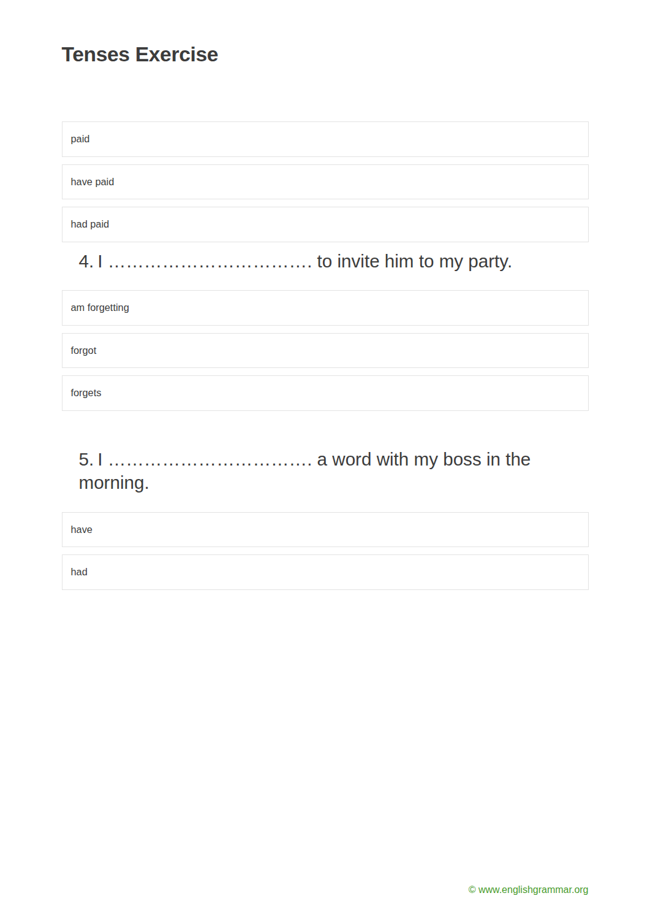Tenses Exercise
paid
have paid
had paid
4. I ……………………………. to invite him to my party.
am forgetting
forgot
forgets
5. I ……………………………. a word with my boss in the morning.
have
had
© www.englishgrammar.org